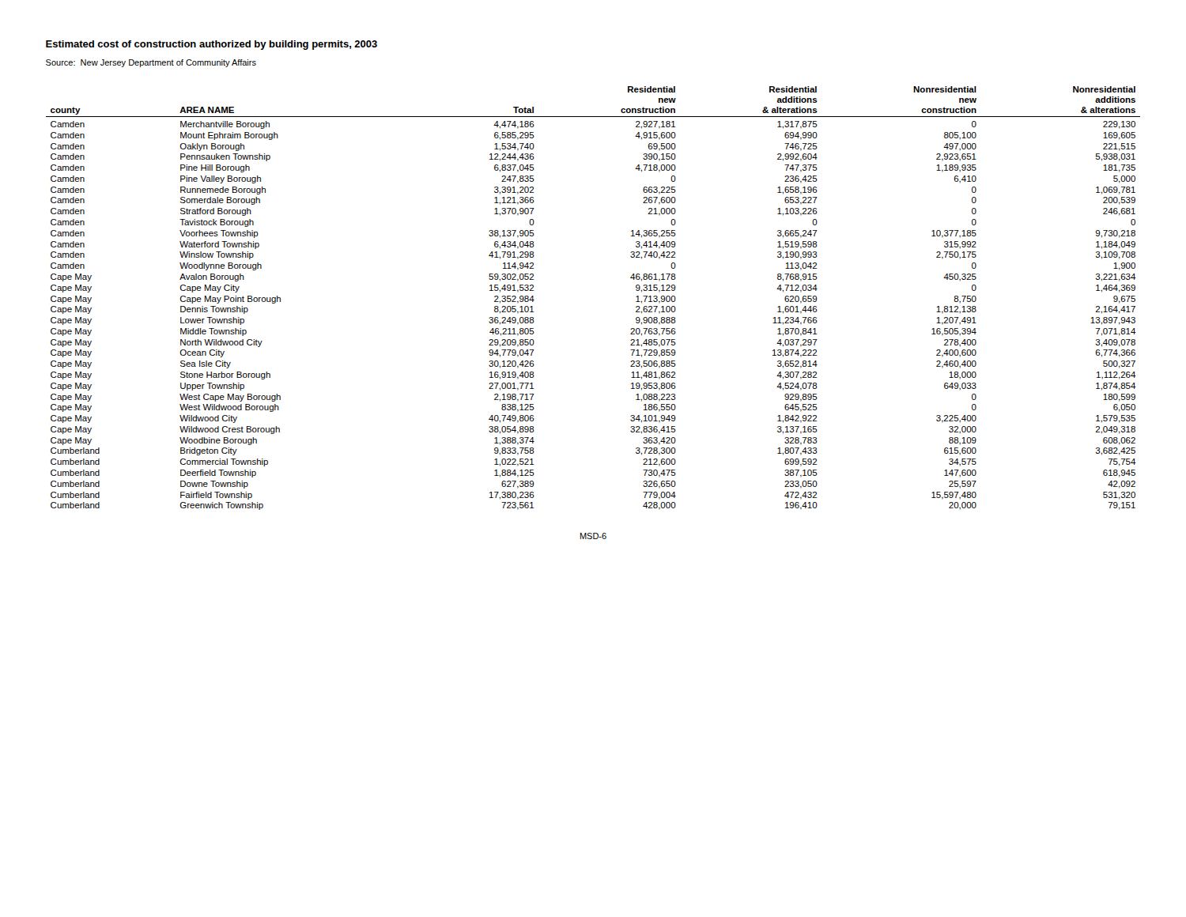Estimated cost of construction authorized by building permits, 2003
Source: New Jersey Department of Community Affairs
| | | | Residential | Residential | Nonresidential | Nonresidential |
| --- | --- | --- | --- | --- | --- | --- |
| | | | new | additions | new | additions |
| county | AREA NAME | Total | construction | & alterations | construction | & alterations |
| Camden | Merchantville Borough | 4,474,186 | 2,927,181 | 1,317,875 | 0 | 229,130 |
| Camden | Mount Ephraim Borough | 6,585,295 | 4,915,600 | 694,990 | 805,100 | 169,605 |
| Camden | Oaklyn Borough | 1,534,740 | 69,500 | 746,725 | 497,000 | 221,515 |
| Camden | Pennsauken Township | 12,244,436 | 390,150 | 2,992,604 | 2,923,651 | 5,938,031 |
| Camden | Pine Hill Borough | 6,837,045 | 4,718,000 | 747,375 | 1,189,935 | 181,735 |
| Camden | Pine Valley Borough | 247,835 | 0 | 236,425 | 6,410 | 5,000 |
| Camden | Runnemede Borough | 3,391,202 | 663,225 | 1,658,196 | 0 | 1,069,781 |
| Camden | Somerdale Borough | 1,121,366 | 267,600 | 653,227 | 0 | 200,539 |
| Camden | Stratford Borough | 1,370,907 | 21,000 | 1,103,226 | 0 | 246,681 |
| Camden | Tavistock Borough | 0 | 0 | 0 | 0 | 0 |
| Camden | Voorhees Township | 38,137,905 | 14,365,255 | 3,665,247 | 10,377,185 | 9,730,218 |
| Camden | Waterford Township | 6,434,048 | 3,414,409 | 1,519,598 | 315,992 | 1,184,049 |
| Camden | Winslow Township | 41,791,298 | 32,740,422 | 3,190,993 | 2,750,175 | 3,109,708 |
| Camden | Woodlynne Borough | 114,942 | 0 | 113,042 | 0 | 1,900 |
| Cape May | Avalon Borough | 59,302,052 | 46,861,178 | 8,768,915 | 450,325 | 3,221,634 |
| Cape May | Cape May City | 15,491,532 | 9,315,129 | 4,712,034 | 0 | 1,464,369 |
| Cape May | Cape May Point Borough | 2,352,984 | 1,713,900 | 620,659 | 8,750 | 9,675 |
| Cape May | Dennis Township | 8,205,101 | 2,627,100 | 1,601,446 | 1,812,138 | 2,164,417 |
| Cape May | Lower Township | 36,249,088 | 9,908,888 | 11,234,766 | 1,207,491 | 13,897,943 |
| Cape May | Middle Township | 46,211,805 | 20,763,756 | 1,870,841 | 16,505,394 | 7,071,814 |
| Cape May | North Wildwood City | 29,209,850 | 21,485,075 | 4,037,297 | 278,400 | 3,409,078 |
| Cape May | Ocean City | 94,779,047 | 71,729,859 | 13,874,222 | 2,400,600 | 6,774,366 |
| Cape May | Sea Isle City | 30,120,426 | 23,506,885 | 3,652,814 | 2,460,400 | 500,327 |
| Cape May | Stone Harbor Borough | 16,919,408 | 11,481,862 | 4,307,282 | 18,000 | 1,112,264 |
| Cape May | Upper Township | 27,001,771 | 19,953,806 | 4,524,078 | 649,033 | 1,874,854 |
| Cape May | West Cape May Borough | 2,198,717 | 1,088,223 | 929,895 | 0 | 180,599 |
| Cape May | West Wildwood Borough | 838,125 | 186,550 | 645,525 | 0 | 6,050 |
| Cape May | Wildwood City | 40,749,806 | 34,101,949 | 1,842,922 | 3,225,400 | 1,579,535 |
| Cape May | Wildwood Crest Borough | 38,054,898 | 32,836,415 | 3,137,165 | 32,000 | 2,049,318 |
| Cape May | Woodbine Borough | 1,388,374 | 363,420 | 328,783 | 88,109 | 608,062 |
| Cumberland | Bridgeton City | 9,833,758 | 3,728,300 | 1,807,433 | 615,600 | 3,682,425 |
| Cumberland | Commercial Township | 1,022,521 | 212,600 | 699,592 | 34,575 | 75,754 |
| Cumberland | Deerfield Township | 1,884,125 | 730,475 | 387,105 | 147,600 | 618,945 |
| Cumberland | Downe Township | 627,389 | 326,650 | 233,050 | 25,597 | 42,092 |
| Cumberland | Fairfield Township | 17,380,236 | 779,004 | 472,432 | 15,597,480 | 531,320 |
| Cumberland | Greenwich Township | 723,561 | 428,000 | 196,410 | 20,000 | 79,151 |
MSD-6